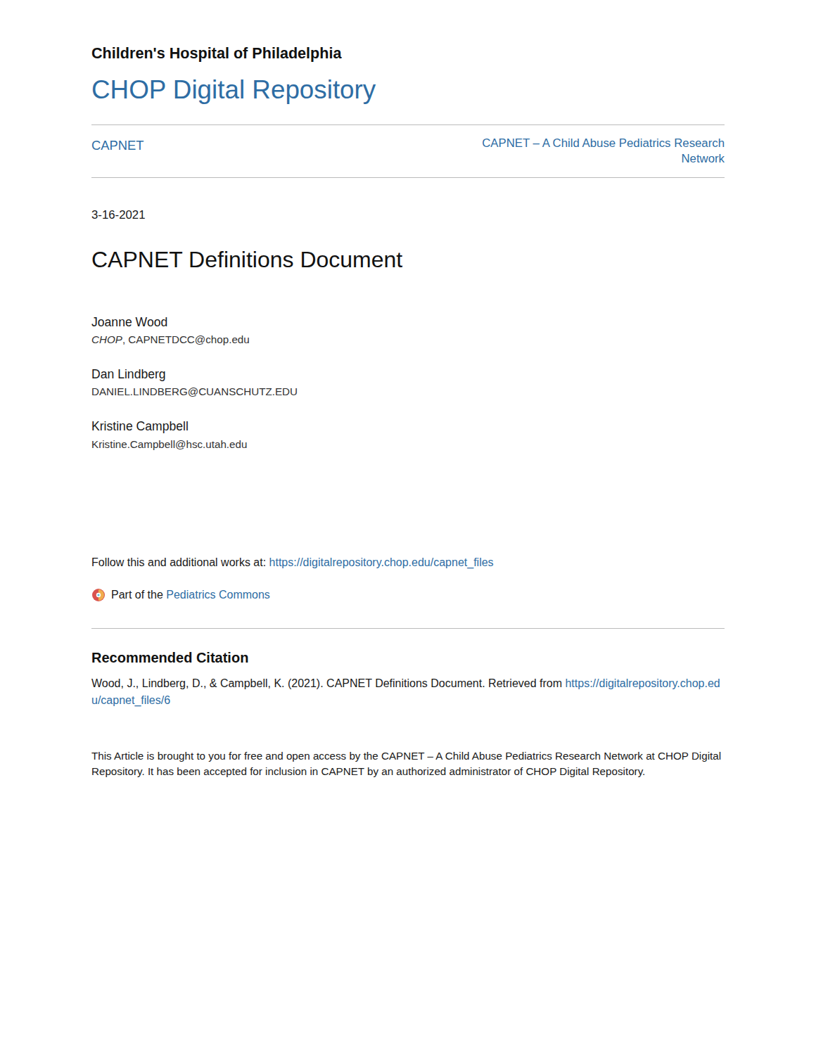Children's Hospital of Philadelphia
CHOP Digital Repository
CAPNET
CAPNET – A Child Abuse Pediatrics Research
Network
3-16-2021
CAPNET Definitions Document
Joanne Wood CHOP, CAPNETDCC@chop.edu
Dan Lindberg DANIEL.LINDBERG@CUANSCHUTZ.EDU
Kristine Campbell Kristine.Campbell@hsc.utah.edu
Follow this and additional works at: https://digitalrepository.chop.edu/capnet_files
Part of the Pediatrics Commons
Recommended Citation
Wood, J., Lindberg, D., & Campbell, K. (2021). CAPNET Definitions Document. Retrieved from https://digitalrepository.chop.edu/capnet_files/6
This Article is brought to you for free and open access by the CAPNET – A Child Abuse Pediatrics Research Network at CHOP Digital Repository. It has been accepted for inclusion in CAPNET by an authorized administrator of CHOP Digital Repository.